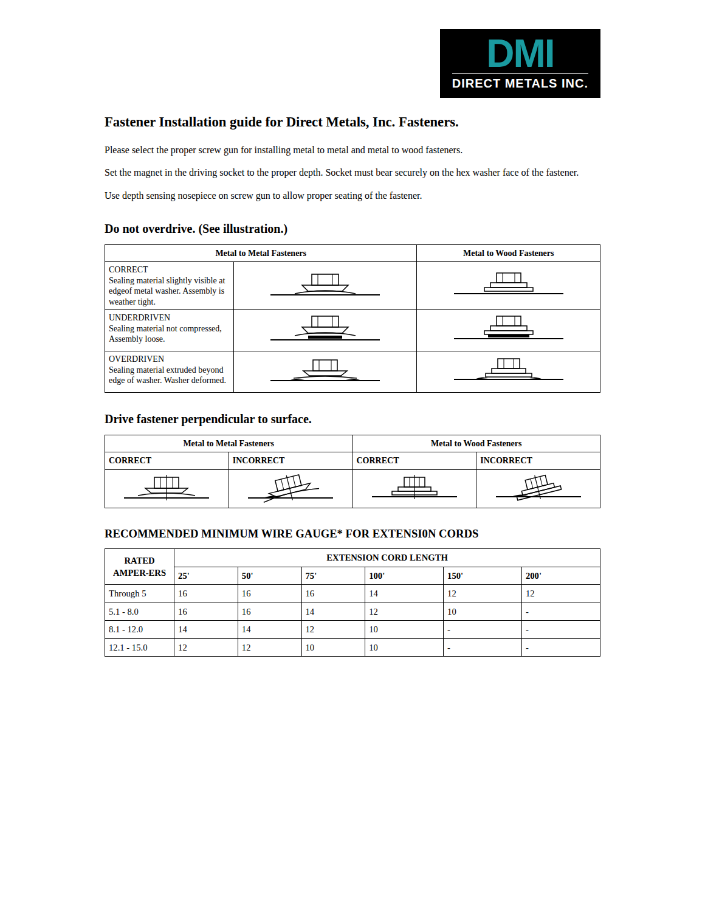DMI
DIRECT METALS INC.
Fastener Installation guide for Direct Metals, Inc. Fasteners.
Please select the proper screw gun for installing metal to metal and metal to wood fasteners.
Set the magnet in the driving socket to the proper depth. Socket must bear securely on the hex washer face of the fastener.
Use depth sensing nosepiece on screw gun to allow proper seating of the fastener.
Do not overdrive. (See illustration.)
| Metal to Metal Fasteners | Metal to Wood Fasteners |
| --- | --- |
| CORRECT Sealing material slightly visible at edgeof metal washer. Assembly is weather tight. | | |
| UNDERDRIVEN Sealing material not compressed, Assembly loose. | | |
| OVERDRIVEN Sealing material extruded beyond edge of washer. Washer deformed. | | |
Drive fastener perpendicular to surface.
| Metal to Metal Fasteners | Metal to Wood Fasteners |
| --- | --- |
| CORRECT | INCORRECT | CORRECT | INCORRECT |
RECOMMENDED MINIMUM WIRE GAUGE* FOR EXTENSI0N CORDS
| RATED AMPER-ERS | EXTENSION CORD LENGTH |
| --- | --- |
| 25' | 50' | 75' | 100' | 150' | 200' |
| Through 5 | 16 | 16 | 16 | 14 | 12 | 12 |
| 5.1 - 8.0 | 16 | 16 | 14 | 12 | 10 | - |
| 8.1 - 12.0 | 14 | 14 | 12 | 10 | - | - |
| 12.1 - 15.0 | 12 | 12 | 10 | 10 | - | - |